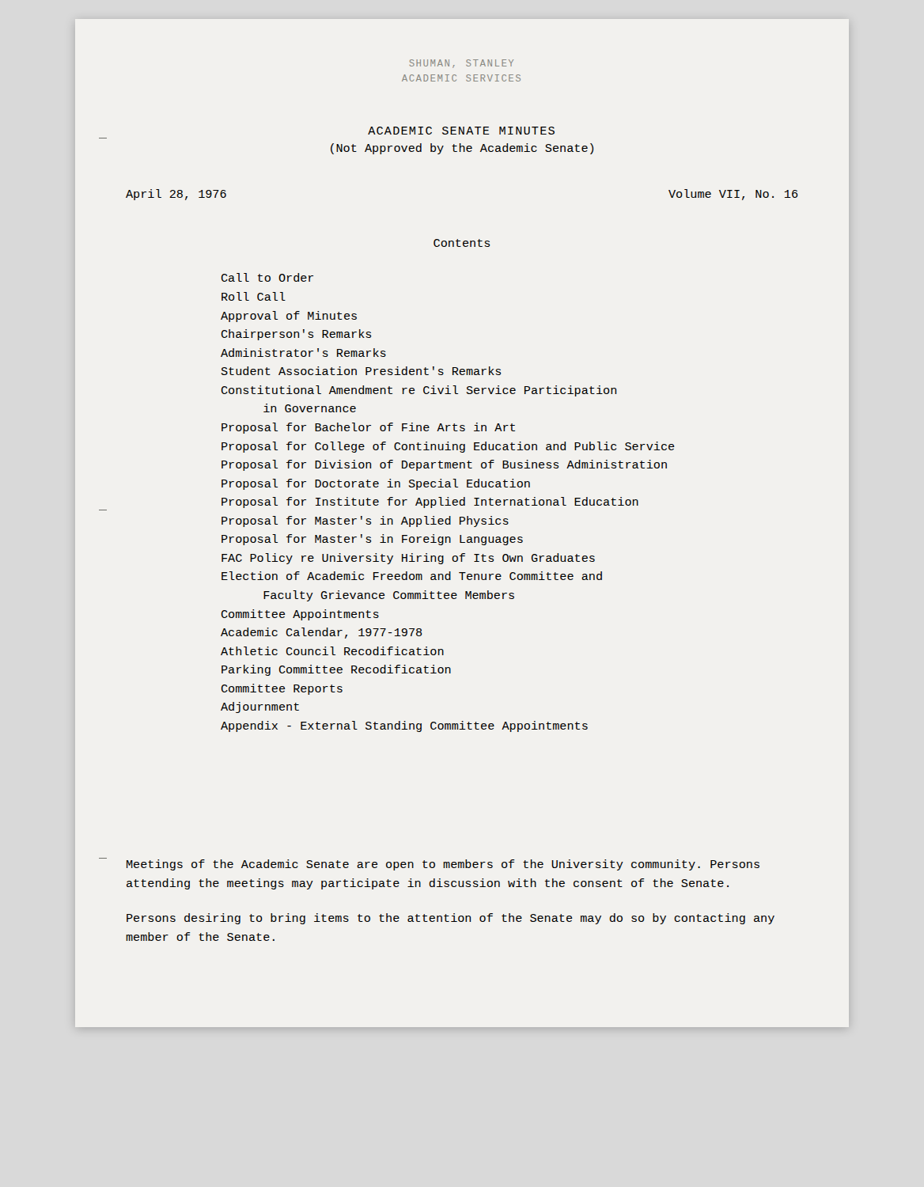SHUMAN, STANLEY ACADEMIC SERVICES
ACADEMIC SENATE MINUTES
(Not Approved by the Academic Senate)
April 28, 1976 Volume VII, No. 16
Contents
Call to Order
Roll Call
Approval of Minutes
Chairperson's Remarks
Administrator's Remarks
Student Association President's Remarks
Constitutional Amendment re Civil Service Participationin Governance
Proposal for Bachelor of Fine Arts in Art
Proposal for College of Continuing Education and Public Service
Proposal for Division of Department of Business Administration
Proposal for Doctorate in Special Education
Proposal for Institute for Applied International Education
Proposal for Master's in Applied Physics
Proposal for Master's in Foreign Languages
FAC Policy re University Hiring of Its Own Graduates
Election of Academic Freedom and Tenure Committee andFaculty Grievance Committee Members
Committee Appointments
Academic Calendar, 1977-1978
Athletic Council Recodification
Parking Committee Recodification
Committee Reports
Adjournment
Appendix - External Standing Committee Appointments
Meetings of the Academic Senate are open to members of the University community. Persons attending the meetings may participate in discussion with the consent of the Senate.
Persons desiring to bring items to the attention of the Senate may do so by contacting any member of the Senate.